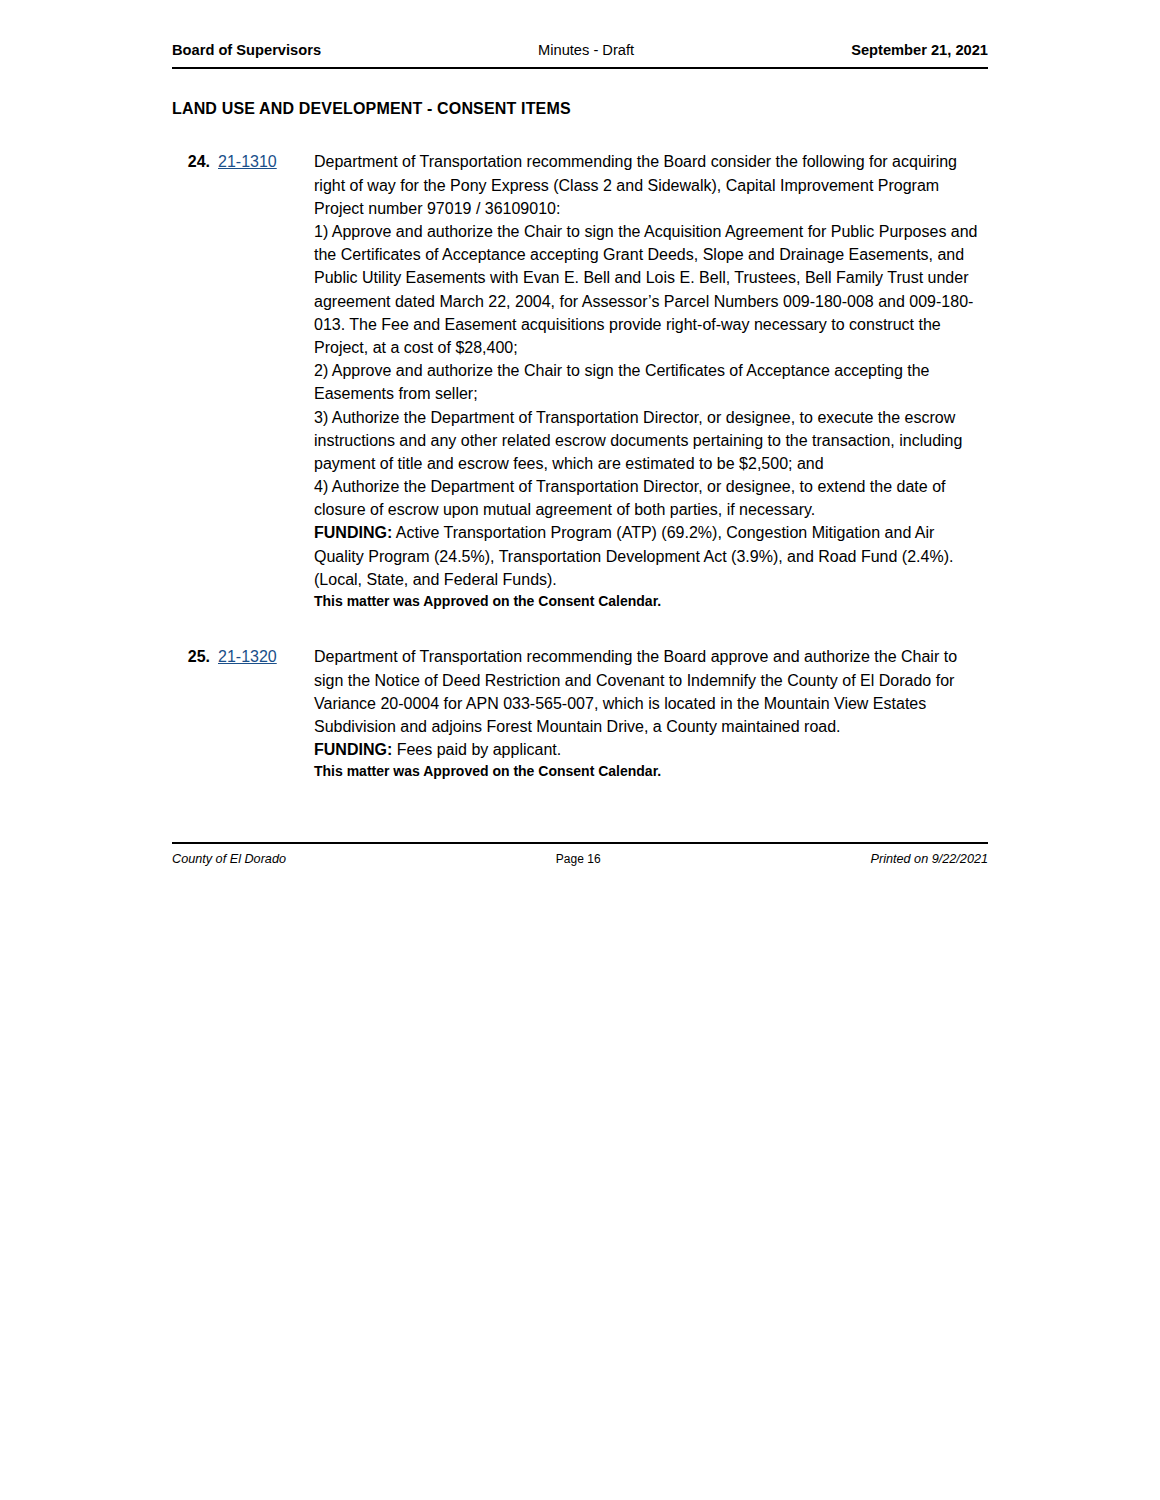Board of Supervisors
Minutes - Draft
September 21, 2021
LAND USE AND DEVELOPMENT - CONSENT ITEMS
24.
21-1310
Department of Transportation recommending the Board consider the following for acquiring right of way for the Pony Express (Class 2 and Sidewalk), Capital Improvement Program Project number 97019 / 36109010:
1) Approve and authorize the Chair to sign the Acquisition Agreement for Public Purposes and the Certificates of Acceptance accepting Grant Deeds, Slope and Drainage Easements, and Public Utility Easements with Evan E. Bell and Lois E. Bell, Trustees, Bell Family Trust under agreement dated March 22, 2004, for Assessor’s Parcel Numbers 009-180-008 and 009-180-013. The Fee and Easement acquisitions provide right-of-way necessary to construct the Project, at a cost of $28,400;
2) Approve and authorize the Chair to sign the Certificates of Acceptance accepting the Easements from seller;
3) Authorize the Department of Transportation Director, or designee, to execute the escrow instructions and any other related escrow documents pertaining to the transaction, including payment of title and escrow fees, which are estimated to be $2,500; and
4) Authorize the Department of Transportation Director, or designee, to extend the date of closure of escrow upon mutual agreement of both parties, if necessary.
FUNDING: Active Transportation Program (ATP) (69.2%), Congestion Mitigation and Air Quality Program (24.5%), Transportation Development Act (3.9%), and Road Fund (2.4%). (Local, State, and Federal Funds).
This matter was Approved on the Consent Calendar.
25.
21-1320
Department of Transportation recommending the Board approve and authorize the Chair to sign the Notice of Deed Restriction and Covenant to Indemnify the County of El Dorado for Variance 20-0004 for APN 033-565-007, which is located in the Mountain View Estates Subdivision and adjoins Forest Mountain Drive, a County maintained road.
FUNDING: Fees paid by applicant.
This matter was Approved on the Consent Calendar.
County of El Dorado
Page 16
Printed on 9/22/2021